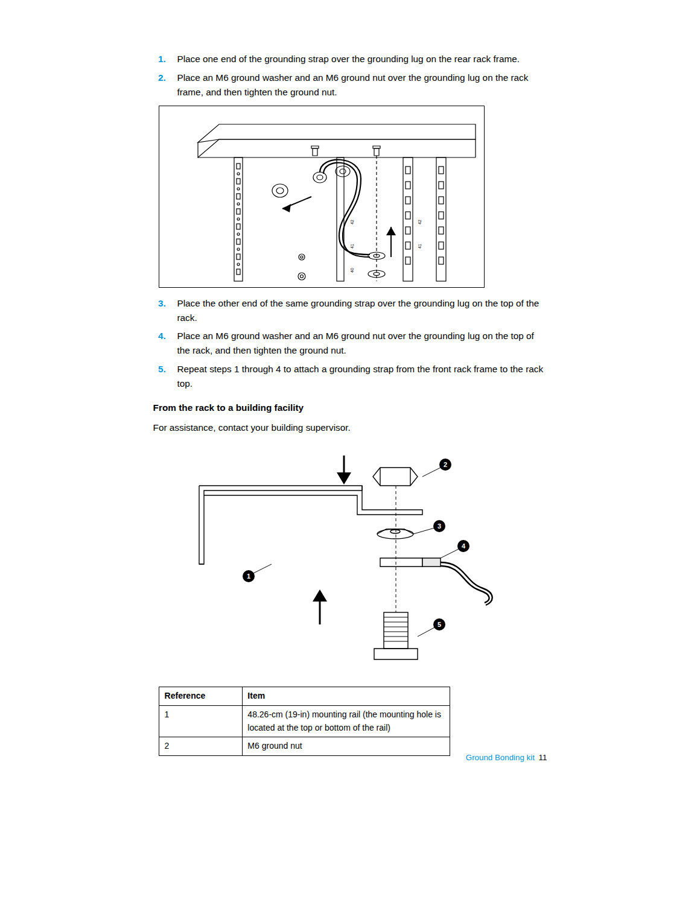Place one end of the grounding strap over the grounding lug on the rear rack frame.
Place an M6 ground washer and an M6 ground nut over the grounding lug on the rack frame, and then tighten the ground nut.
42 41 40 42 41
Place the other end of the same grounding strap over the grounding lug on the top of the rack.
Place an M6 ground washer and an M6 ground nut over the grounding lug on the top of the rack, and then tighten the ground nut.
Repeat steps 1 through 4 to attach a grounding strap from the front rack frame to the rack top.
From the rack to a building facility
For assistance, contact your building supervisor.
1 2 3 4 5
| Reference | Item |
| --- | --- |
| 1 | 48.26-cm (19-in) mounting rail (the mounting hole is located at the top or bottom of the rail) |
| 2 | M6 ground nut |
Ground Bonding kit 11